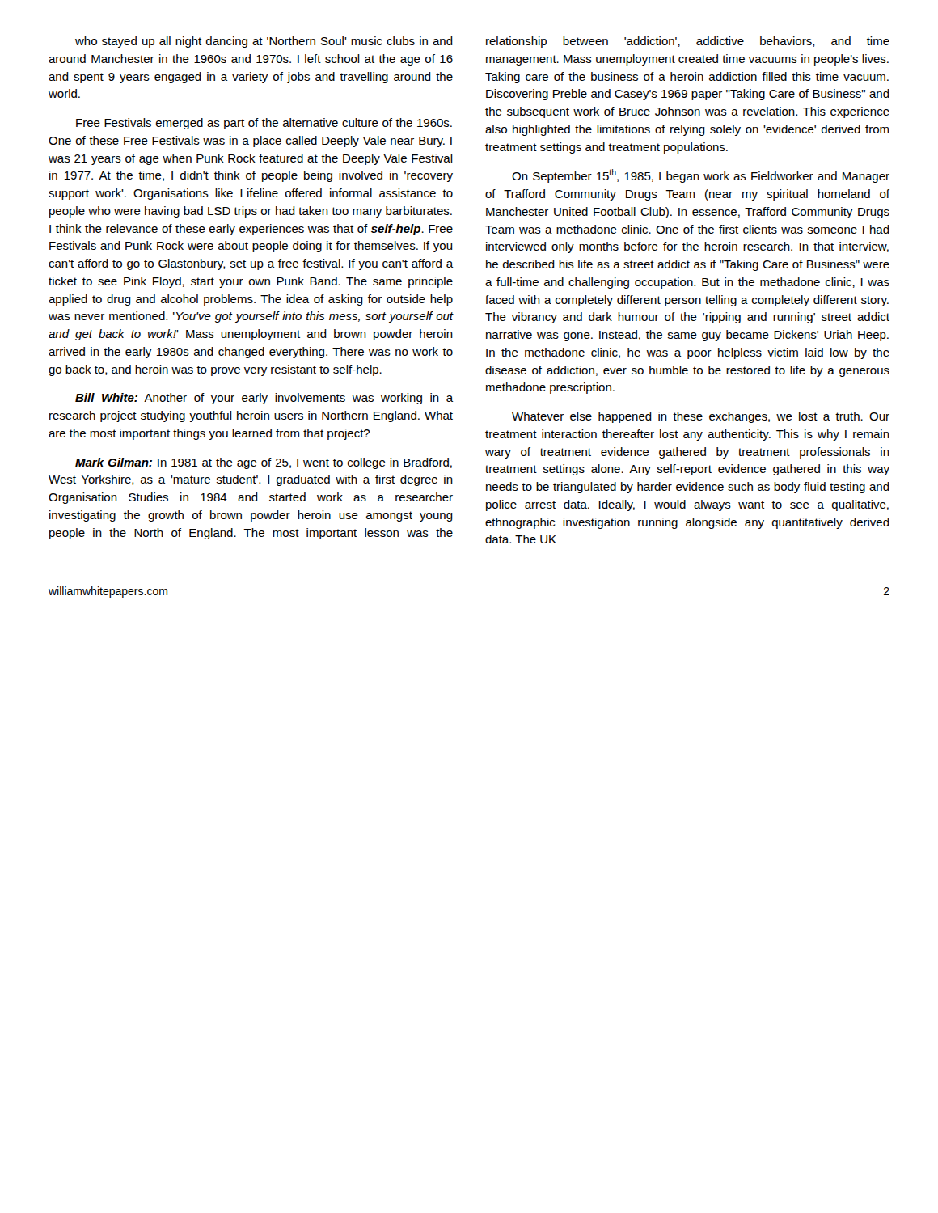who stayed up all night dancing at 'Northern Soul' music clubs in and around Manchester in the 1960s and 1970s. I left school at the age of 16 and spent 9 years engaged in a variety of jobs and travelling around the world.
Free Festivals emerged as part of the alternative culture of the 1960s. One of these Free Festivals was in a place called Deeply Vale near Bury. I was 21 years of age when Punk Rock featured at the Deeply Vale Festival in 1977. At the time, I didn't think of people being involved in 'recovery support work'. Organisations like Lifeline offered informal assistance to people who were having bad LSD trips or had taken too many barbiturates. I think the relevance of these early experiences was that of self-help. Free Festivals and Punk Rock were about people doing it for themselves. If you can't afford to go to Glastonbury, set up a free festival. If you can't afford a ticket to see Pink Floyd, start your own Punk Band. The same principle applied to drug and alcohol problems. The idea of asking for outside help was never mentioned. 'You've got yourself into this mess, sort yourself out and get back to work!' Mass unemployment and brown powder heroin arrived in the early 1980s and changed everything. There was no work to go back to, and heroin was to prove very resistant to self-help.
Bill White: Another of your early involvements was working in a research project studying youthful heroin users in Northern England. What are the most important things you learned from that project?
Mark Gilman: In 1981 at the age of 25, I went to college in Bradford, West Yorkshire, as a 'mature student'. I graduated with a first degree in Organisation Studies in 1984 and started work as a researcher investigating the growth of brown powder heroin use amongst young people in the North of England. The most important lesson was the relationship between 'addiction', addictive behaviors, and time management. Mass unemployment created time vacuums in people's lives. Taking care of the business of a heroin addiction filled this time vacuum. Discovering Preble and Casey's 1969 paper "Taking Care of Business" and the subsequent work of Bruce Johnson was a revelation. This experience also highlighted the limitations of relying solely on 'evidence' derived from treatment settings and treatment populations.
On September 15th, 1985, I began work as Fieldworker and Manager of Trafford Community Drugs Team (near my spiritual homeland of Manchester United Football Club). In essence, Trafford Community Drugs Team was a methadone clinic. One of the first clients was someone I had interviewed only months before for the heroin research. In that interview, he described his life as a street addict as if "Taking Care of Business" were a full-time and challenging occupation. But in the methadone clinic, I was faced with a completely different person telling a completely different story. The vibrancy and dark humour of the 'ripping and running' street addict narrative was gone. Instead, the same guy became Dickens' Uriah Heep. In the methadone clinic, he was a poor helpless victim laid low by the disease of addiction, ever so humble to be restored to life by a generous methadone prescription.
Whatever else happened in these exchanges, we lost a truth. Our treatment interaction thereafter lost any authenticity. This is why I remain wary of treatment evidence gathered by treatment professionals in treatment settings alone. Any self-report evidence gathered in this way needs to be triangulated by harder evidence such as body fluid testing and police arrest data. Ideally, I would always want to see a qualitative, ethnographic investigation running alongside any quantitatively derived data. The UK
williamwhitepapers.com 2